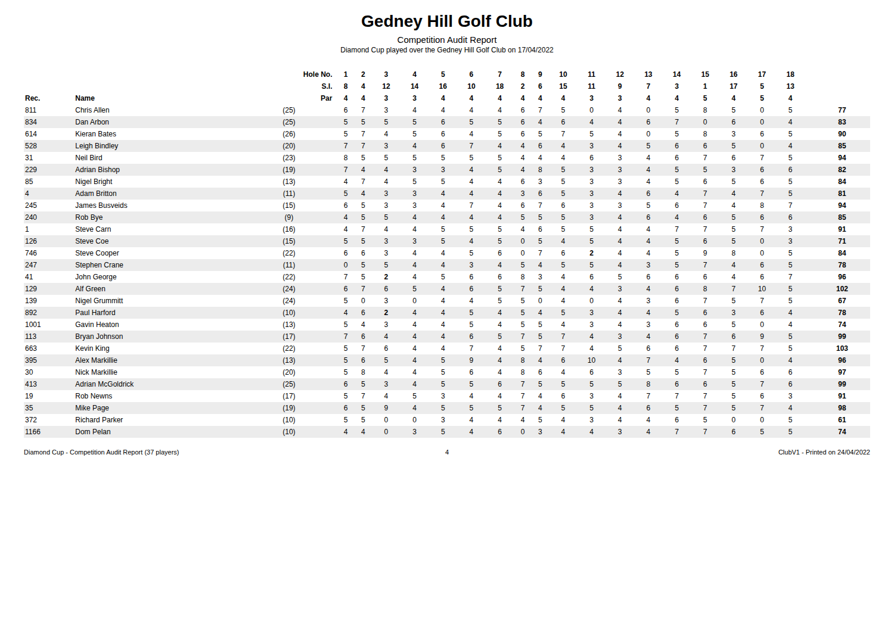Gedney Hill Golf Club
Competition Audit Report
Diamond Cup played over the Gedney Hill Golf Club on 17/04/2022
| | Hole No. | 1 | 2 | 3 | 4 | 5 | 6 | 7 | 8 | 9 | 10 | 11 | 12 | 13 | 14 | 15 | 16 | 17 | 18 | |
| --- | --- | --- | --- | --- | --- | --- | --- | --- | --- | --- | --- | --- | --- | --- | --- | --- | --- | --- | --- | --- |
| | S.I. | 8 | 4 | 12 | 14 | 16 | 10 | 18 | 2 | 6 | 15 | 11 | 9 | 7 | 3 | 1 | 17 | 5 | 13 | |
| Rec. | Name | Par | 4 | 4 | 3 | 3 | 4 | 4 | 4 | 4 | 4 | 4 | 3 | 3 | 4 | 4 | 5 | 4 | 5 | 4 | |
| 811 | Chris Allen | (25) | 6 | 7 | 3 | 4 | 4 | 4 | 4 | 6 | 7 | 5 | 0 | 4 | 0 | 5 | 8 | 5 | 0 | 5 | 77 |
| 834 | Dan Arbon | (25) | 5 | 5 | 5 | 5 | 6 | 5 | 5 | 6 | 4 | 6 | 4 | 4 | 6 | 7 | 0 | 6 | 0 | 4 | 83 |
| 614 | Kieran Bates | (26) | 5 | 7 | 4 | 5 | 6 | 4 | 5 | 6 | 5 | 7 | 5 | 4 | 0 | 5 | 8 | 3 | 6 | 5 | 90 |
| 528 | Leigh Bindley | (20) | 7 | 7 | 3 | 4 | 6 | 7 | 4 | 4 | 6 | 4 | 3 | 4 | 5 | 6 | 6 | 5 | 0 | 4 | 85 |
| 31 | Neil Bird | (23) | 8 | 5 | 5 | 5 | 5 | 5 | 5 | 4 | 4 | 4 | 6 | 3 | 4 | 6 | 7 | 6 | 7 | 5 | 94 |
| 229 | Adrian Bishop | (19) | 7 | 4 | 4 | 3 | 3 | 4 | 5 | 4 | 8 | 5 | 3 | 3 | 4 | 5 | 5 | 3 | 6 | 6 | 82 |
| 85 | Nigel Bright | (13) | 4 | 7 | 4 | 5 | 5 | 4 | 4 | 6 | 3 | 5 | 3 | 3 | 4 | 5 | 6 | 5 | 6 | 5 | 84 |
| 4 | Adam Britton | (11) | 5 | 4 | 3 | 3 | 4 | 4 | 4 | 3 | 6 | 5 | 3 | 4 | 6 | 4 | 7 | 4 | 7 | 5 | 81 |
| 245 | James Busveids | (15) | 6 | 5 | 3 | 3 | 4 | 7 | 4 | 6 | 7 | 6 | 3 | 3 | 5 | 6 | 7 | 4 | 8 | 7 | 94 |
| 240 | Rob Bye | (9) | 4 | 5 | 5 | 4 | 4 | 4 | 4 | 5 | 5 | 5 | 3 | 4 | 6 | 4 | 6 | 5 | 6 | 6 | 85 |
| 1 | Steve Carn | (16) | 4 | 7 | 4 | 4 | 5 | 5 | 5 | 4 | 6 | 5 | 5 | 4 | 4 | 7 | 7 | 5 | 7 | 3 | 91 |
| 126 | Steve Coe | (15) | 5 | 5 | 3 | 3 | 5 | 4 | 5 | 0 | 5 | 4 | 5 | 4 | 4 | 5 | 6 | 5 | 0 | 3 | 71 |
| 746 | Steve Cooper | (22) | 6 | 6 | 3 | 4 | 4 | 5 | 6 | 0 | 7 | 6 | 2 | 4 | 4 | 5 | 9 | 8 | 0 | 5 | 84 |
| 247 | Stephen Crane | (11) | 0 | 5 | 5 | 4 | 4 | 3 | 4 | 5 | 4 | 5 | 5 | 4 | 3 | 5 | 7 | 4 | 6 | 5 | 78 |
| 41 | John George | (22) | 7 | 5 | 2 | 4 | 5 | 6 | 6 | 8 | 3 | 4 | 6 | 5 | 6 | 6 | 6 | 4 | 6 | 7 | 96 |
| 129 | Alf Green | (24) | 6 | 7 | 6 | 5 | 4 | 6 | 5 | 7 | 5 | 4 | 4 | 3 | 4 | 6 | 8 | 7 | 10 | 5 | 102 |
| 139 | Nigel Grummitt | (24) | 5 | 0 | 3 | 0 | 4 | 4 | 5 | 5 | 0 | 4 | 0 | 4 | 3 | 6 | 7 | 5 | 7 | 5 | 67 |
| 892 | Paul Harford | (10) | 4 | 6 | 2 | 4 | 4 | 5 | 4 | 5 | 4 | 5 | 3 | 4 | 4 | 5 | 6 | 3 | 6 | 4 | 78 |
| 1001 | Gavin Heaton | (13) | 5 | 4 | 3 | 4 | 4 | 5 | 4 | 5 | 5 | 4 | 3 | 4 | 3 | 6 | 6 | 5 | 0 | 4 | 74 |
| 113 | Bryan Johnson | (17) | 7 | 6 | 4 | 4 | 4 | 6 | 5 | 7 | 5 | 7 | 4 | 3 | 4 | 6 | 7 | 6 | 9 | 5 | 99 |
| 663 | Kevin King | (22) | 5 | 7 | 6 | 4 | 4 | 7 | 4 | 5 | 7 | 7 | 4 | 5 | 6 | 6 | 7 | 7 | 7 | 5 | 103 |
| 395 | Alex Markillie | (13) | 5 | 6 | 5 | 4 | 5 | 9 | 4 | 8 | 4 | 6 | 10 | 4 | 7 | 4 | 6 | 5 | 0 | 4 | 96 |
| 30 | Nick Markillie | (20) | 5 | 8 | 4 | 4 | 5 | 6 | 4 | 8 | 6 | 4 | 6 | 3 | 5 | 5 | 7 | 5 | 6 | 6 | 97 |
| 413 | Adrian McGoldrick | (25) | 6 | 5 | 3 | 4 | 5 | 5 | 6 | 7 | 5 | 5 | 5 | 5 | 8 | 6 | 6 | 5 | 7 | 6 | 99 |
| 19 | Rob Newns | (17) | 5 | 7 | 4 | 5 | 3 | 4 | 4 | 7 | 4 | 6 | 3 | 4 | 7 | 7 | 7 | 5 | 6 | 3 | 91 |
| 35 | Mike Page | (19) | 6 | 5 | 9 | 4 | 5 | 5 | 5 | 7 | 4 | 5 | 5 | 4 | 6 | 5 | 7 | 5 | 7 | 4 | 98 |
| 372 | Richard Parker | (10) | 5 | 5 | 0 | 0 | 3 | 4 | 4 | 4 | 5 | 4 | 3 | 4 | 4 | 6 | 5 | 0 | 0 | 5 | 61 |
| 1166 | Dom Pelan | (10) | 4 | 4 | 0 | 3 | 5 | 4 | 6 | 0 | 3 | 4 | 4 | 3 | 4 | 7 | 7 | 6 | 5 | 5 | 74 |
Diamond Cup - Competition Audit Report (37 players)
4
ClubV1 - Printed on 24/04/2022